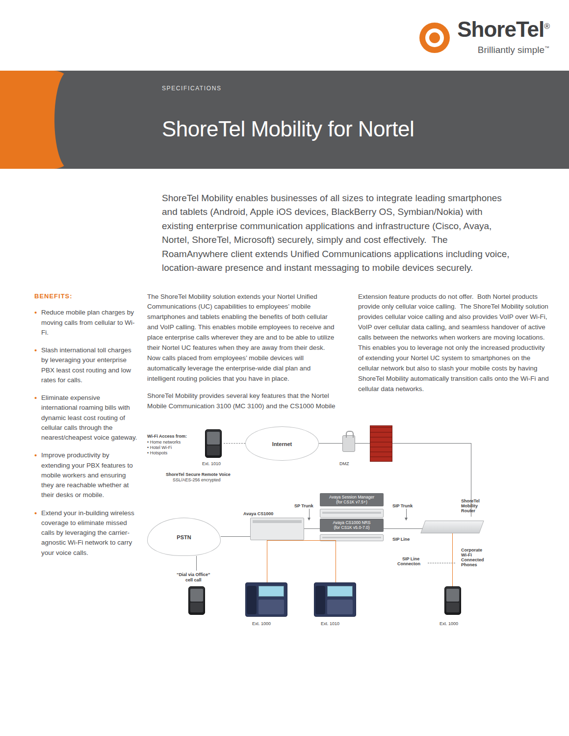ShoreTel®
Brilliantly simple™
Specifications
ShoreTel Mobility for Nortel
ShoreTel Mobility enables businesses of all sizes to integrate leading smartphones and tablets (Android, Apple iOS devices, BlackBerry OS, Symbian/Nokia) with existing enterprise communication applications and infrastructure (Cisco, Avaya, Nortel, ShoreTel, Microsoft) securely, simply and cost effectively. The RoamAnywhere client extends Unified Communications applications including voice, location-aware presence and instant messaging to mobile devices securely.
Benefits:
Reduce mobile plan charges by moving calls from cellular to Wi-Fi.
Slash international toll charges by leveraging your enterprise PBX least cost routing and low rates for calls.
Eliminate expensive international roaming bills with dynamic least cost routing of cellular calls through the nearest/cheapest voice gateway.
Improve productivity by extending your PBX features to mobile workers and ensuring they are reachable whether at their desks or mobile.
Extend your in-building wireless coverage to eliminate missed calls by leveraging the carrier-agnostic Wi-Fi network to carry your voice calls.
The ShoreTel Mobility solution extends your Nortel Unified Communications (UC) capabilities to employees’ mobile smartphones and tablets enabling the benefits of both cellular and VoIP calling. This enables mobile employees to receive and place enterprise calls wherever they are and to be able to utilize their Nortel UC features when they are away from their desk. Now calls placed from employees’ mobile devices will automatically leverage the enterprise-wide dial plan and intelligent routing policies that you have in place.
ShoreTel Mobility provides several key features that the Nortel Mobile Communication 3100 (MC 3100) and the CS1000 Mobile Extension feature products do not offer. Both Nortel products provide only cellular voice calling. The ShoreTel Mobility solution provides cellular voice calling and also provides VoIP over Wi-Fi, VoIP over cellular data calling, and seamless handover of active calls between the networks when workers are moving locations. This enables you to leverage not only the increased productivity of extending your Nortel UC system to smartphones on the cellular network but also to slash your mobile costs by having ShoreTel Mobility automatically transition calls onto the Wi-Fi and cellular data networks.
Wi-Fi Access from:
• Home networks
• Hotel Wi-Fi
• Hotspots
Ext. 1010
ShoreTel Secure Remote Voice
SSL/AES-256 encrypted
Internet
DMZ
PSTN
Avaya CS1000
SP Trunk
Avaya Session Manager
(for CS1K v7.5+)
Avaya CS1000 NRS
(for CS1K v5.0-7.0)
SIP Trunk
SIP Line
ShoreTel
Mobility
Router
Corporate
Wi-Fi
Connected
Phones
SIP Line
Connecton
“Dial via Office”
cell call
Ext. 1000
Ext. 1010
Ext. 1000